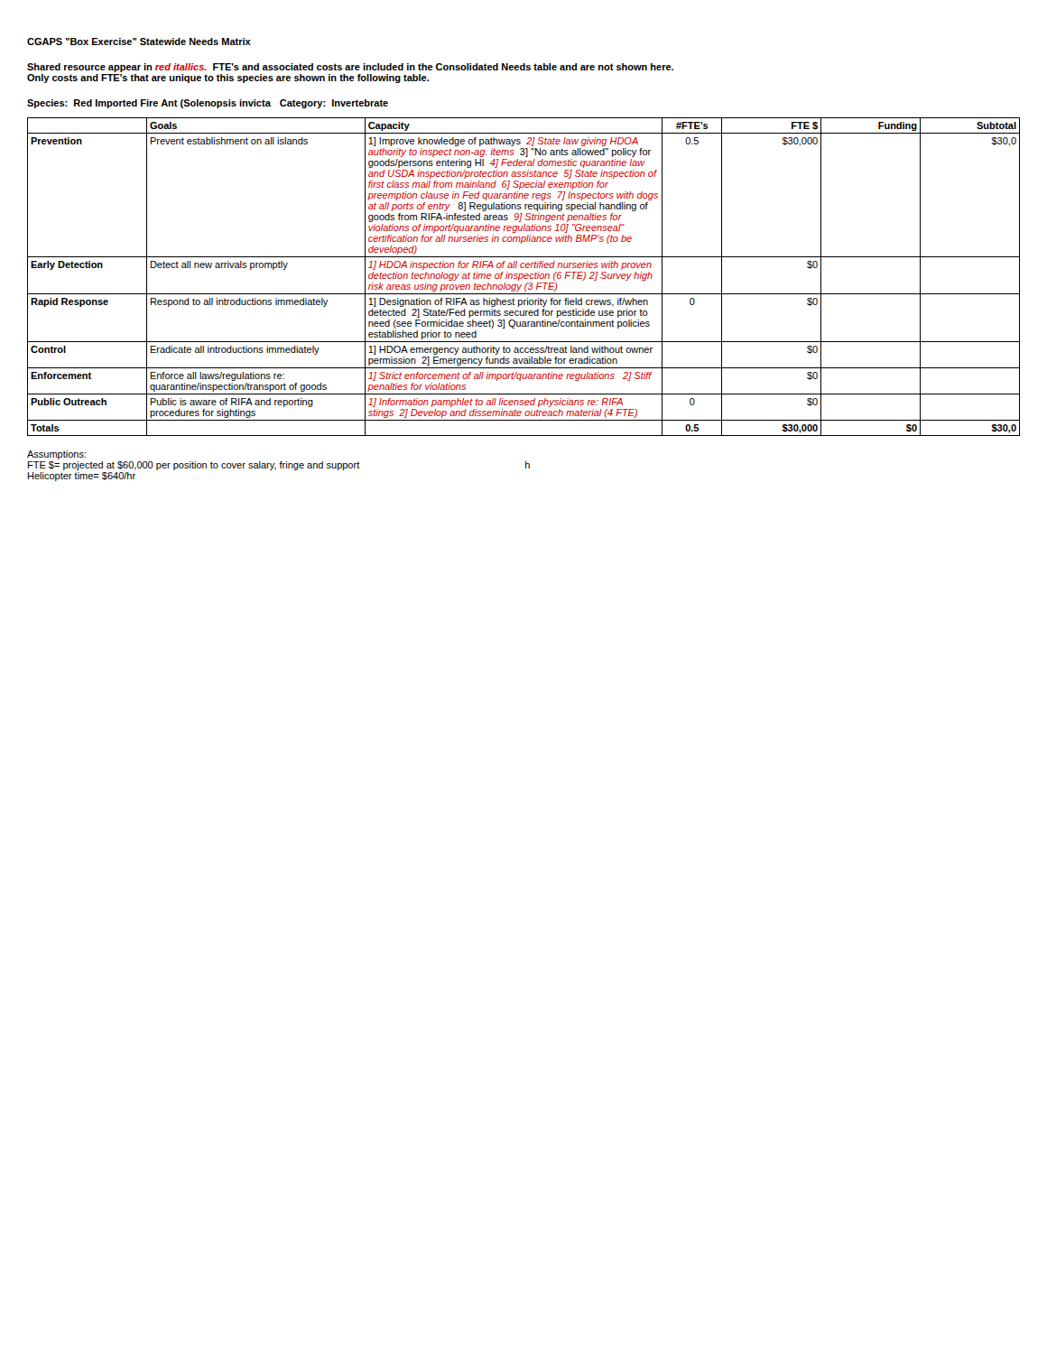CGAPS "Box Exercise" Statewide Needs Matrix
Shared resource appear in red itallics. FTE's and associated costs are included in the Consolidated Needs table and are not shown here.
Only costs and FTE's that are unique to this species are shown in the following table.
Species: Red Imported Fire Ant (Solenopsis invictaCategory: Invertebrate
| | Goals | Capacity | #FTE's | FTE $ | Funding | Subtotal |
| --- | --- | --- | --- | --- | --- | --- |
| Prevention | Prevent establishment on all islands | 1] Improve knowledge of pathways 2] State law giving HDOA authority to inspect non-ag. items 3] "No ants allowed" policy for goods/persons entering HI 4] Federal domestic quarantine law and USDA inspection/protection assistance 5] State inspection of first class mail from mainland 6] Special exemption for preemption clause in Fed quarantine regs 7] Inspectors with dogs at all ports of entry 8] Regulations requiring special handling of goods from RIFA-infested areas 9] Stringent penalties for violations of import/quarantine regulations 10] "Greenseal" certification for all nurseries in compliance with BMP's (to be developed) | 0.5 | $30,000 | | $30,0 |
| Early Detection | Detect all new arrivals promptly | 1] HDOA inspection for RIFA of all certified nurseries with proven detection technology at time of inspection (6 FTE) 2] Survey high risk areas using proven technology (3 FTE) | | $0 | | |
| Rapid Response | Respond to all introductions immediately | 1] Designation of RIFA as highest priority for field crews, if/when detected 2] State/Fed permits secured for pesticide use prior to need (see Formicidae sheet) 3] Quarantine/containment policies established prior to need | 0 | $0 | | |
| Control | Eradicate all introductions immediately | 1] HDOA emergency authority to access/treat land without owner permission 2] Emergency funds available for eradication | | $0 | | |
| Enforcement | Enforce all laws/regulations re: quarantine/inspection/transport of goods | 1] Strict enforcement of all import/quarantine regulations 2] Stiff penalties for violations | | $0 | | |
| Public Outreach | Public is aware of RIFA and reporting procedures for sightings | 1] Information pamphlet to all licensed physicians re: RIFA stings 2] Develop and disseminate outreach material (4 FTE) | 0 | $0 | | |
| Totals | | | 0.5 | $30,000 | $0 | $30,0 |
Assumptions:
FTE $= projected at $60,000 per position to cover salary, fringe and support h
Helicopter time= $640/hr